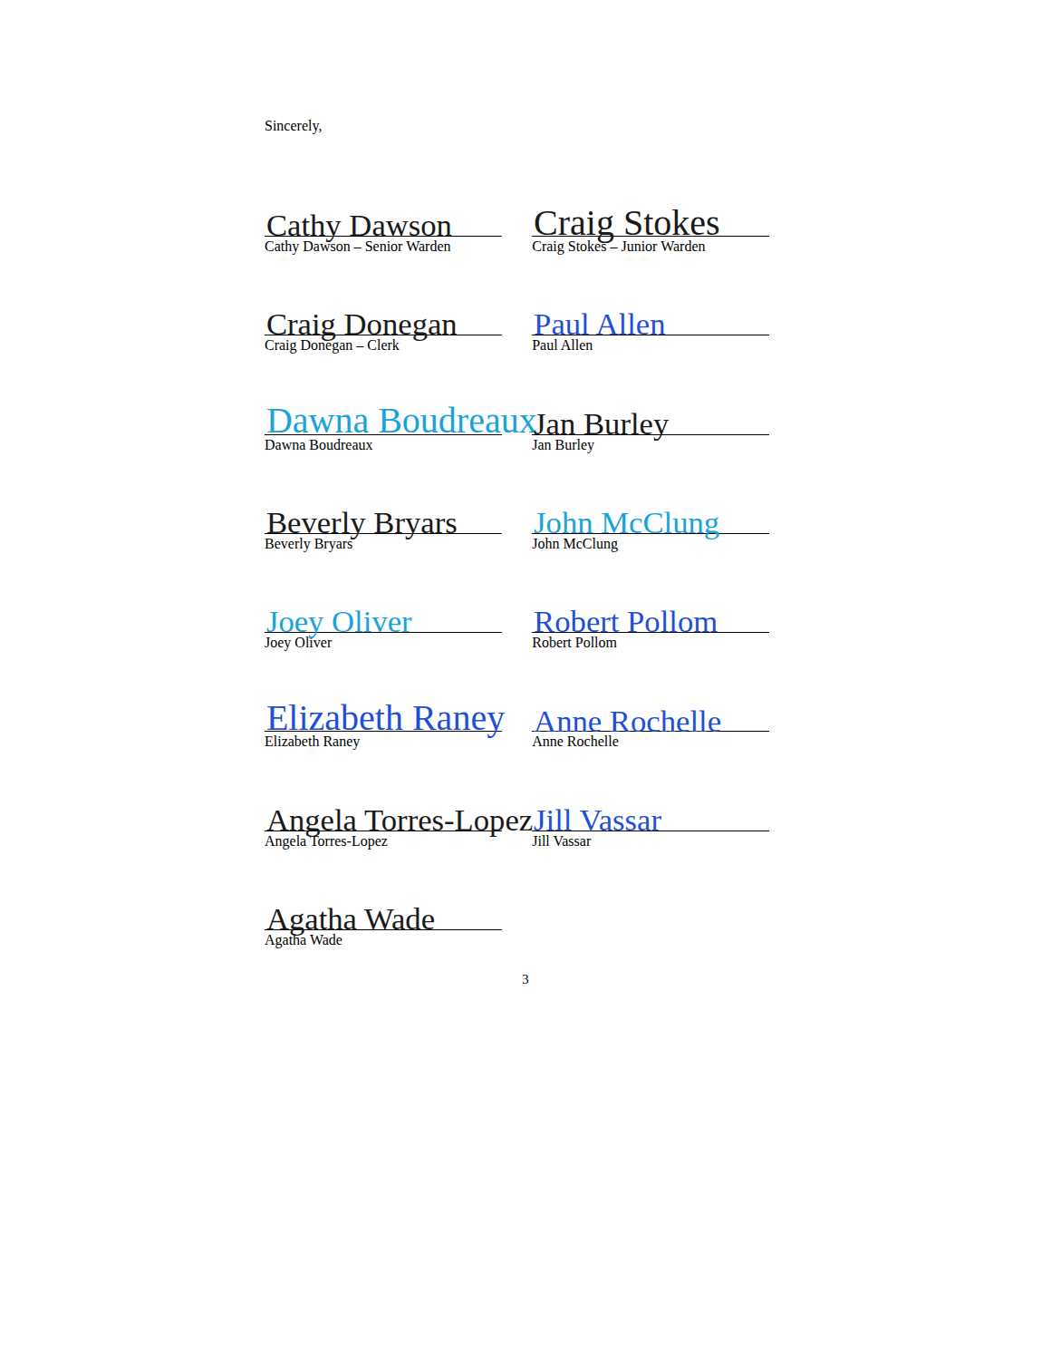Sincerely,
| Cathy Dawson Cathy Dawson – Senior Warden | Craig Stokes Craig Stokes – Junior Warden |
| Craig Donegan Craig Donegan – Clerk | Paul Allen Paul Allen |
| Dawna Boudreaux Dawna Boudreaux | Jan Burley Jan Burley |
| Beverly Bryars Beverly Bryars | John McClung John McClung |
| Joey Oliver Joey Oliver | Robert Pollom Robert Pollom |
| Elizabeth Raney Elizabeth Raney | Anne Rochelle Anne Rochelle |
| Angela Torres-Lopez Angela Torres-Lopez | Jill Vassar Jill Vassar |
| Agatha Wade Agatha Wade | |
3